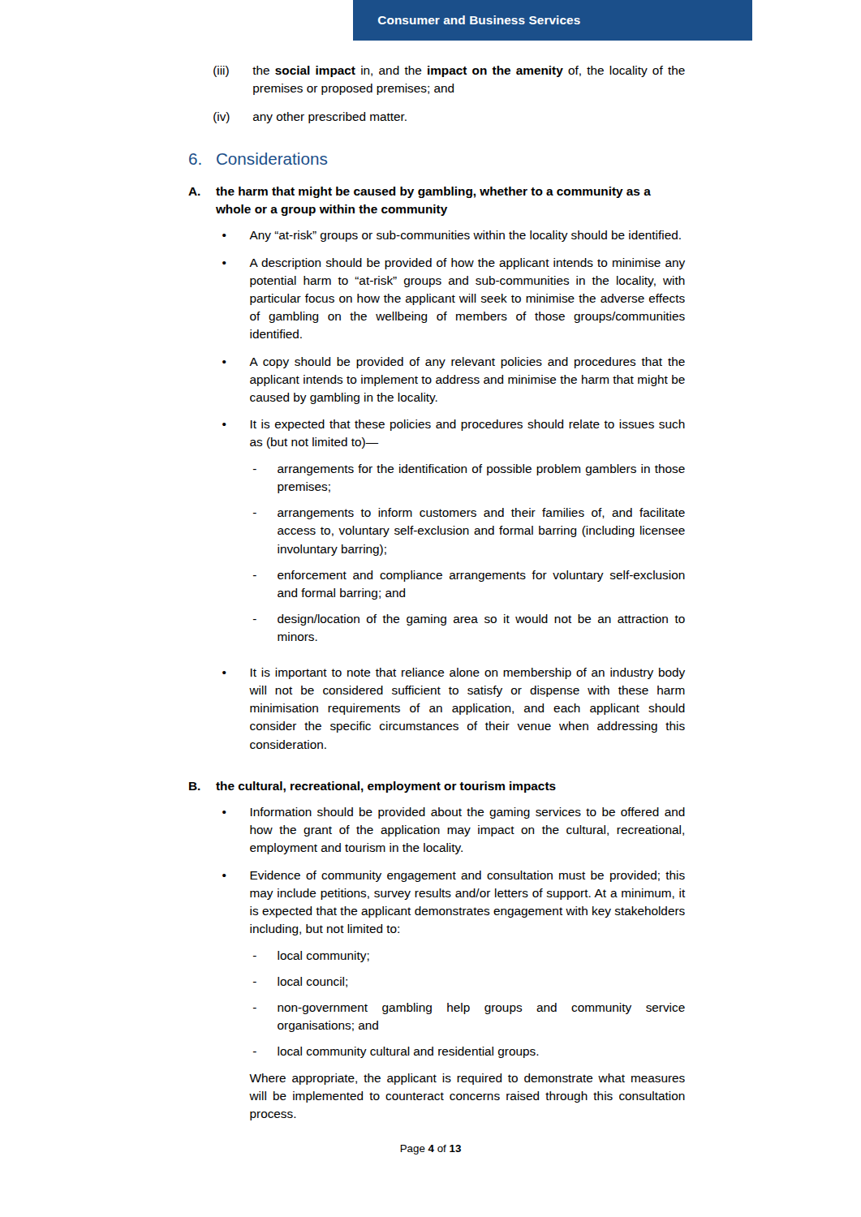Consumer and Business Services
(iii) the social impact in, and the impact on the amenity of, the locality of the premises or proposed premises; and
(iv) any other prescribed matter.
6. Considerations
A. the harm that might be caused by gambling, whether to a community as a whole or a group within the community
• Any “at-risk” groups or sub-communities within the locality should be identified.
• A description should be provided of how the applicant intends to minimise any potential harm to “at-risk” groups and sub-communities in the locality, with particular focus on how the applicant will seek to minimise the adverse effects of gambling on the wellbeing of members of those groups/communities identified.
• A copy should be provided of any relevant policies and procedures that the applicant intends to implement to address and minimise the harm that might be caused by gambling in the locality.
• It is expected that these policies and procedures should relate to issues such as (but not limited to)—
- arrangements for the identification of possible problem gamblers in those premises;
- arrangements to inform customers and their families of, and facilitate access to, voluntary self-exclusion and formal barring (including licensee involuntary barring);
- enforcement and compliance arrangements for voluntary self-exclusion and formal barring; and
- design/location of the gaming area so it would not be an attraction to minors.
• It is important to note that reliance alone on membership of an industry body will not be considered sufficient to satisfy or dispense with these harm minimisation requirements of an application, and each applicant should consider the specific circumstances of their venue when addressing this consideration.
B. the cultural, recreational, employment or tourism impacts
• Information should be provided about the gaming services to be offered and how the grant of the application may impact on the cultural, recreational, employment and tourism in the locality.
• Evidence of community engagement and consultation must be provided; this may include petitions, survey results and/or letters of support. At a minimum, it is expected that the applicant demonstrates engagement with key stakeholders including, but not limited to:
- local community;
- local council;
- non-government gambling help groups and community service organisations; and
- local community cultural and residential groups.
Where appropriate, the applicant is required to demonstrate what measures will be implemented to counteract concerns raised through this consultation process.
Page 4 of 13